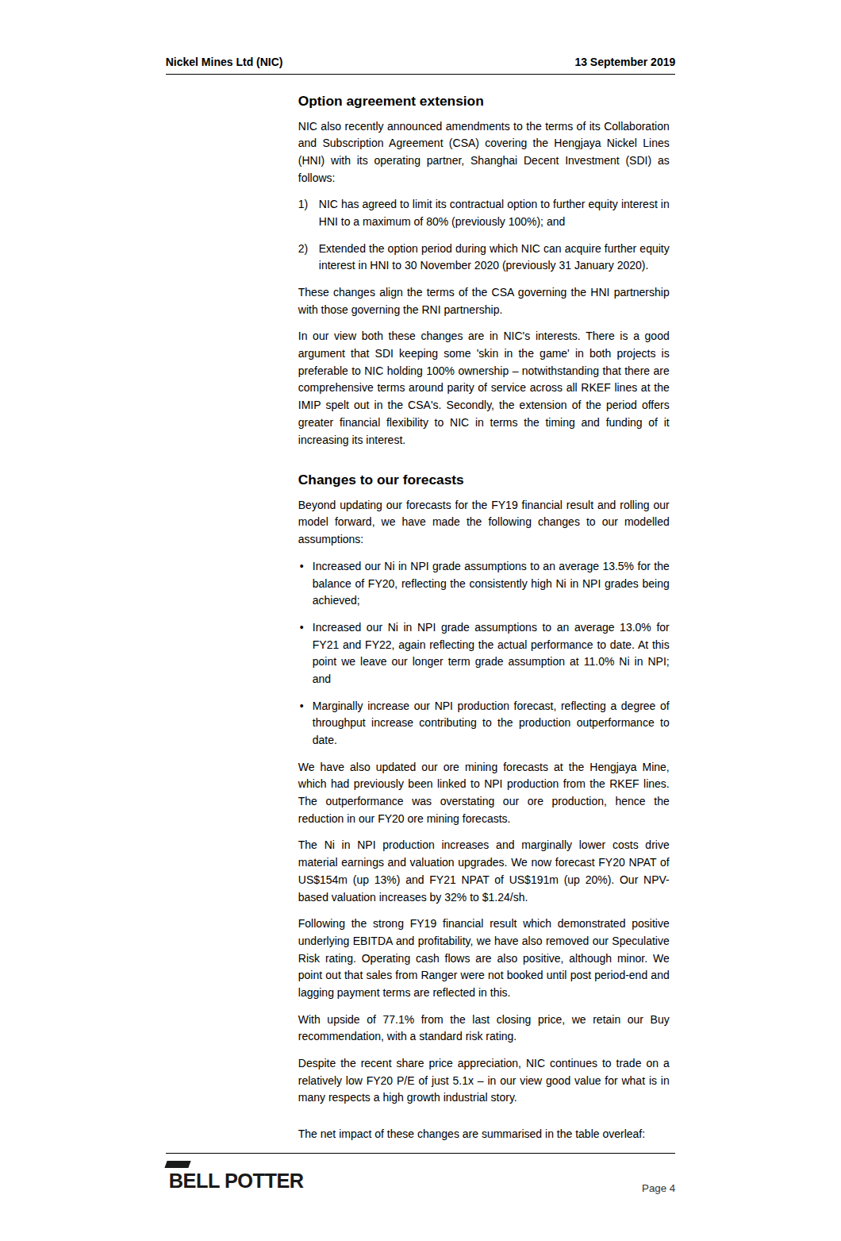Nickel Mines Ltd (NIC) 13 September 2019
Option agreement extension
NIC also recently announced amendments to the terms of its Collaboration and Subscription Agreement (CSA) covering the Hengjaya Nickel Lines (HNI) with its operating partner, Shanghai Decent Investment (SDI) as follows:
NIC has agreed to limit its contractual option to further equity interest in HNI to a maximum of 80% (previously 100%); and
Extended the option period during which NIC can acquire further equity interest in HNI to 30 November 2020 (previously 31 January 2020).
These changes align the terms of the CSA governing the HNI partnership with those governing the RNI partnership.
In our view both these changes are in NIC's interests. There is a good argument that SDI keeping some 'skin in the game' in both projects is preferable to NIC holding 100% ownership – notwithstanding that there are comprehensive terms around parity of service across all RKEF lines at the IMIP spelt out in the CSA's. Secondly, the extension of the period offers greater financial flexibility to NIC in terms the timing and funding of it increasing its interest.
Changes to our forecasts
Beyond updating our forecasts for the FY19 financial result and rolling our model forward, we have made the following changes to our modelled assumptions:
Increased our Ni in NPI grade assumptions to an average 13.5% for the balance of FY20, reflecting the consistently high Ni in NPI grades being achieved;
Increased our Ni in NPI grade assumptions to an average 13.0% for FY21 and FY22, again reflecting the actual performance to date. At this point we leave our longer term grade assumption at 11.0% Ni in NPI; and
Marginally increase our NPI production forecast, reflecting a degree of throughput increase contributing to the production outperformance to date.
We have also updated our ore mining forecasts at the Hengjaya Mine, which had previously been linked to NPI production from the RKEF lines. The outperformance was overstating our ore production, hence the reduction in our FY20 ore mining forecasts.
The Ni in NPI production increases and marginally lower costs drive material earnings and valuation upgrades. We now forecast FY20 NPAT of US$154m (up 13%) and FY21 NPAT of US$191m (up 20%). Our NPV-based valuation increases by 32% to $1.24/sh.
Following the strong FY19 financial result which demonstrated positive underlying EBITDA and profitability, we have also removed our Speculative Risk rating. Operating cash flows are also positive, although minor. We point out that sales from Ranger were not booked until post period-end and lagging payment terms are reflected in this.
With upside of 77.1% from the last closing price, we retain our Buy recommendation, with a standard risk rating.
Despite the recent share price appreciation, NIC continues to trade on a relatively low FY20 P/E of just 5.1x – in our view good value for what is in many respects a high growth industrial story.
The net impact of these changes are summarised in the table overleaf:
BELL POTTER
Page 4